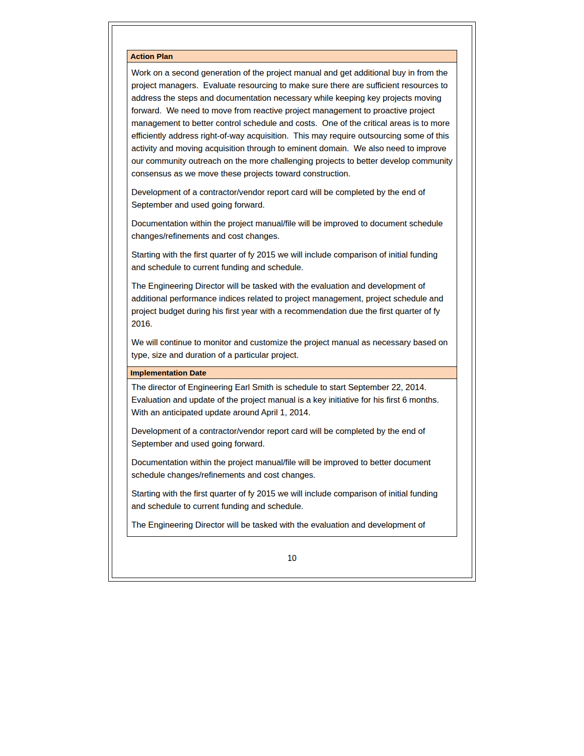| Action Plan |
| --- |
| Work on a second generation of the project manual and get additional buy in from the project managers. Evaluate resourcing to make sure there are sufficient resources to address the steps and documentation necessary while keeping key projects moving forward. We need to move from reactive project management to proactive project management to better control schedule and costs. One of the critical areas is to more efficiently address right-of-way acquisition. This may require outsourcing some of this activity and moving acquisition through to eminent domain. We also need to improve our community outreach on the more challenging projects to better develop community consensus as we move these projects toward construction. Development of a contractor/vendor report card will be completed by the end of September and used going forward. Documentation within the project manual/file will be improved to document schedule changes/refinements and cost changes. Starting with the first quarter of fy 2015 we will include comparison of initial funding and schedule to current funding and schedule. The Engineering Director will be tasked with the evaluation and development of additional performance indices related to project management, project schedule and project budget during his first year with a recommendation due the first quarter of fy 2016. We will continue to monitor and customize the project manual as necessary based on type, size and duration of a particular project. |
| Implementation Date |
| The director of Engineering Earl Smith is schedule to start September 22, 2014. Evaluation and update of the project manual is a key initiative for his first 6 months. With an anticipated update around April 1, 2014. Development of a contractor/vendor report card will be completed by the end of September and used going forward. Documentation within the project manual/file will be improved to better document schedule changes/refinements and cost changes. Starting with the first quarter of fy 2015 we will include comparison of initial funding and schedule to current funding and schedule. The Engineering Director will be tasked with the evaluation and development of |
10